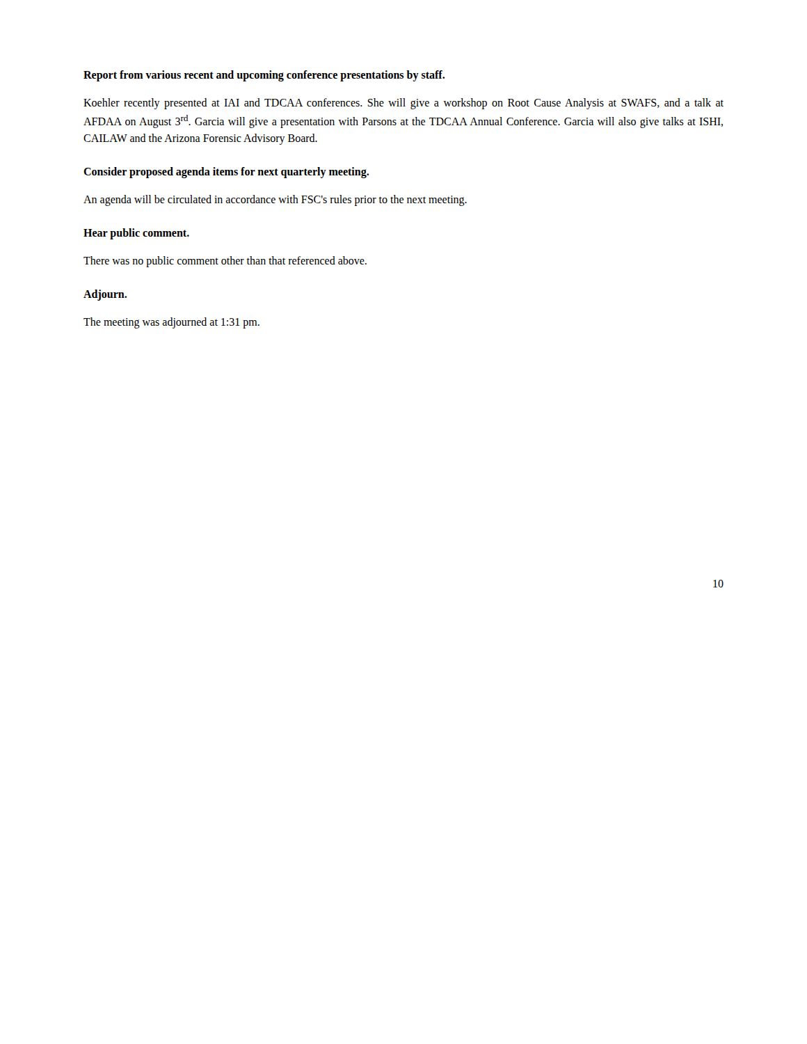Report from various recent and upcoming conference presentations by staff.
Koehler recently presented at IAI and TDCAA conferences. She will give a workshop on Root Cause Analysis at SWAFS, and a talk at AFDAA on August 3rd. Garcia will give a presentation with Parsons at the TDCAA Annual Conference. Garcia will also give talks at ISHI, CAILAW and the Arizona Forensic Advisory Board.
Consider proposed agenda items for next quarterly meeting.
An agenda will be circulated in accordance with FSC's rules prior to the next meeting.
Hear public comment.
There was no public comment other than that referenced above.
Adjourn.
The meeting was adjourned at 1:31 pm.
10